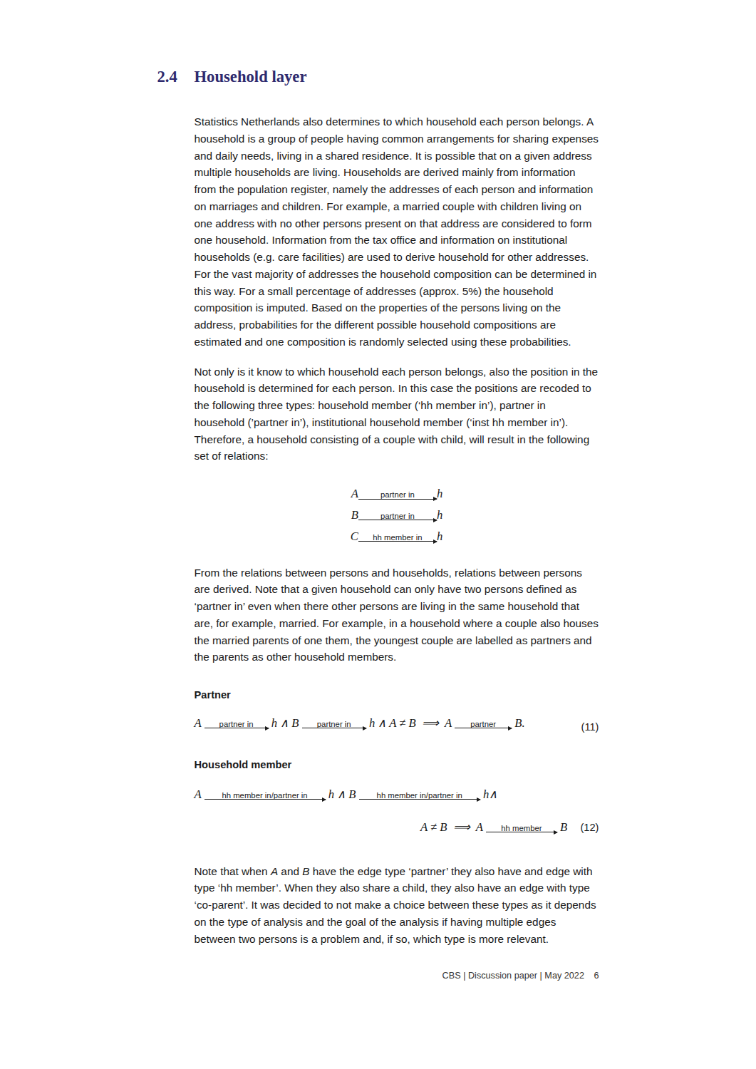2.4 Household layer
Statistics Netherlands also determines to which household each person belongs. A household is a group of people having common arrangements for sharing expenses and daily needs, living in a shared residence. It is possible that on a given address multiple households are living. Households are derived mainly from information from the population register, namely the addresses of each person and information on marriages and children. For example, a married couple with children living on one address with no other persons present on that address are considered to form one household. Information from the tax office and information on institutional households (e.g. care facilities) are used to derive household for other addresses. For the vast majority of addresses the household composition can be determined in this way. For a small percentage of addresses (approx. 5%) the household composition is imputed. Based on the properties of the persons living on the address, probabilities for the different possible household compositions are estimated and one composition is randomly selected using these probabilities.
Not only is it know to which household each person belongs, also the position in the household is determined for each person. In this case the positions are recoded to the following three types: household member (‘hh member in’), partner in household (’partner in’), institutional household member (‘inst hh member in’). Therefore, a household consisting of a couple with child, will result in the following set of relations:
| A | partner in | h |
| B | partner in | h |
| C | hh member in | h |
From the relations between persons and households, relations between persons are derived. Note that a given household can only have two persons defined as ‘partner in’ even when there other persons are living in the same household that are, for example, married. For example, in a household where a couple also houses the married parents of one them, the youngest couple are labelled as partners and the parents as other household members.
Partner
A partner in h ∧ B partner in h ∧ A ≠ B ⟹ A partner B.
(11)
Household member
A hh member in/partner in h ∧ B hh member in/partner in h∧ A ≠ B ⟹ A hh member B (12)
Note that when A and B have the edge type ‘partner’ they also have and edge with type ‘hh member’. When they also share a child, they also have an edge with type ‘co-parent’. It was decided to not make a choice between these types as it depends on the type of analysis and the goal of the analysis if having multiple edges between two persons is a problem and, if so, which type is more relevant.
CBS | Discussion paper | May 2022 6